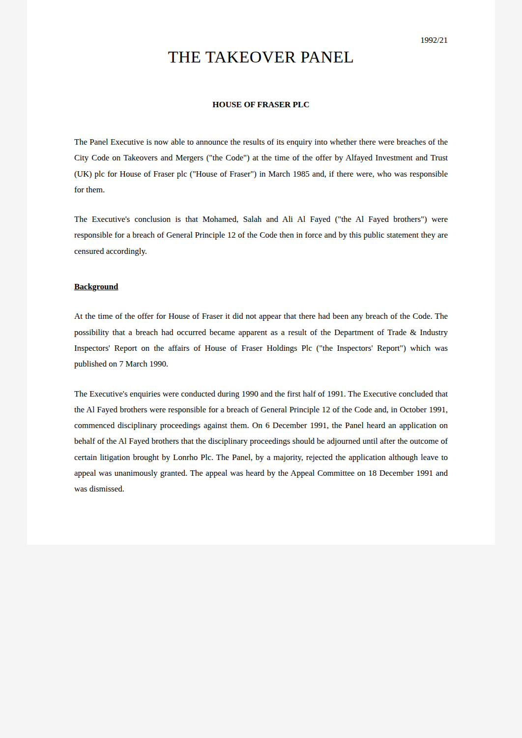1992/21
THE TAKEOVER PANEL
HOUSE OF FRASER PLC
The Panel Executive is now able to announce the results of its enquiry into whether there were breaches of the City Code on Takeovers and Mergers ("the Code") at the time of the offer by Alfayed Investment and Trust (UK) plc for House of Fraser plc ("House of Fraser") in March 1985 and, if there were, who was responsible for them.
The Executive's conclusion is that Mohamed, Salah and Ali Al Fayed ("the Al Fayed brothers") were responsible for a breach of General Principle 12 of the Code then in force and by this public statement they are censured accordingly.
Background
At the time of the offer for House of Fraser it did not appear that there had been any breach of the Code. The possibility that a breach had occurred became apparent as a result of the Department of Trade & Industry Inspectors' Report on the affairs of House of Fraser Holdings Plc ("the Inspectors' Report") which was published on 7 March 1990.
The Executive's enquiries were conducted during 1990 and the first half of 1991. The Executive concluded that the Al Fayed brothers were responsible for a breach of General Principle 12 of the Code and, in October 1991, commenced disciplinary proceedings against them. On 6 December 1991, the Panel heard an application on behalf of the Al Fayed brothers that the disciplinary proceedings should be adjourned until after the outcome of certain litigation brought by Lonrho Plc. The Panel, by a majority, rejected the application although leave to appeal was unanimously granted. The appeal was heard by the Appeal Committee on 18 December 1991 and was dismissed.